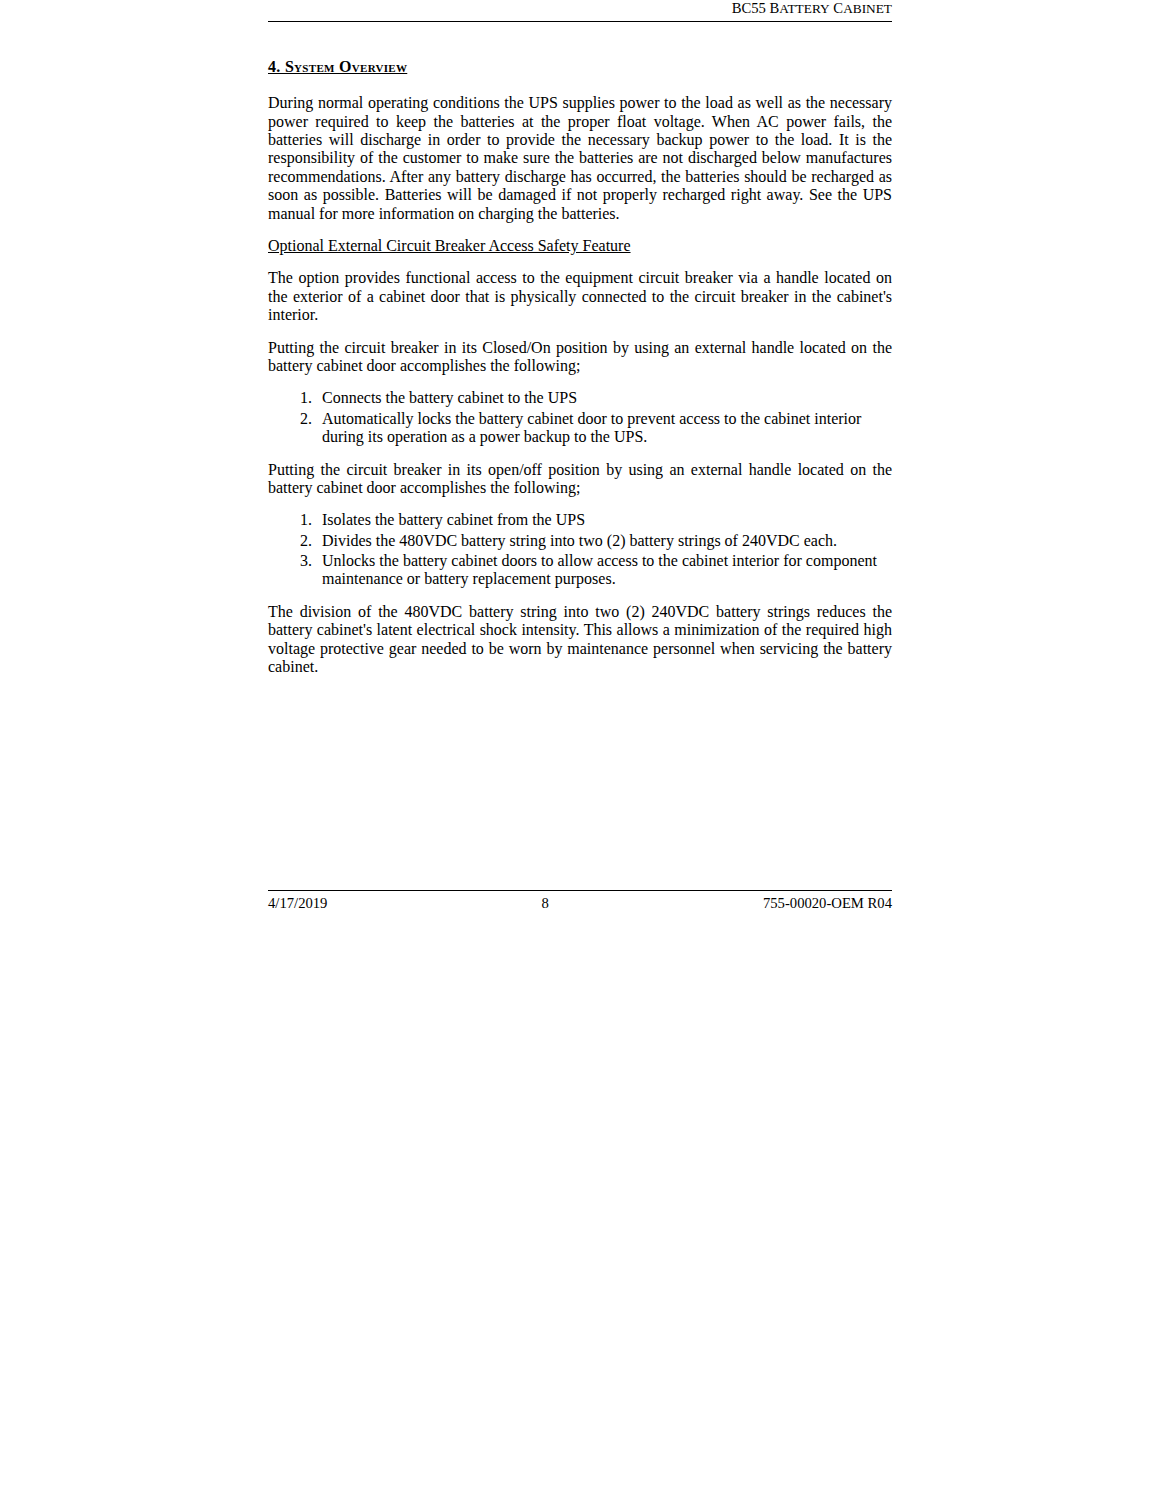BC55 BATTERY CABINET
4. System Overview
During normal operating conditions the UPS supplies power to the load as well as the necessary power required to keep the batteries at the proper float voltage. When AC power fails, the batteries will discharge in order to provide the necessary backup power to the load. It is the responsibility of the customer to make sure the batteries are not discharged below manufactures recommendations. After any battery discharge has occurred, the batteries should be recharged as soon as possible. Batteries will be damaged if not properly recharged right away. See the UPS manual for more information on charging the batteries.
Optional External Circuit Breaker Access Safety Feature
The option provides functional access to the equipment circuit breaker via a handle located on the exterior of a cabinet door that is physically connected to the circuit breaker in the cabinet's interior.
Putting the circuit breaker in its Closed/On position by using an external handle located on the battery cabinet door accomplishes the following;
Connects the battery cabinet to the UPS
Automatically locks the battery cabinet door to prevent access to the cabinet interior during its operation as a power backup to the UPS.
Putting the circuit breaker in its open/off position by using an external handle located on the battery cabinet door accomplishes the following;
Isolates the battery cabinet from the UPS
Divides the 480VDC battery string into two (2) battery strings of 240VDC each.
Unlocks the battery cabinet doors to allow access to the cabinet interior for component maintenance or battery replacement purposes.
The division of the 480VDC battery string into two (2) 240VDC battery strings reduces the battery cabinet's latent electrical shock intensity. This allows a minimization of the required high voltage protective gear needed to be worn by maintenance personnel when servicing the battery cabinet.
4/17/2019 8 755-00020-OEM R04